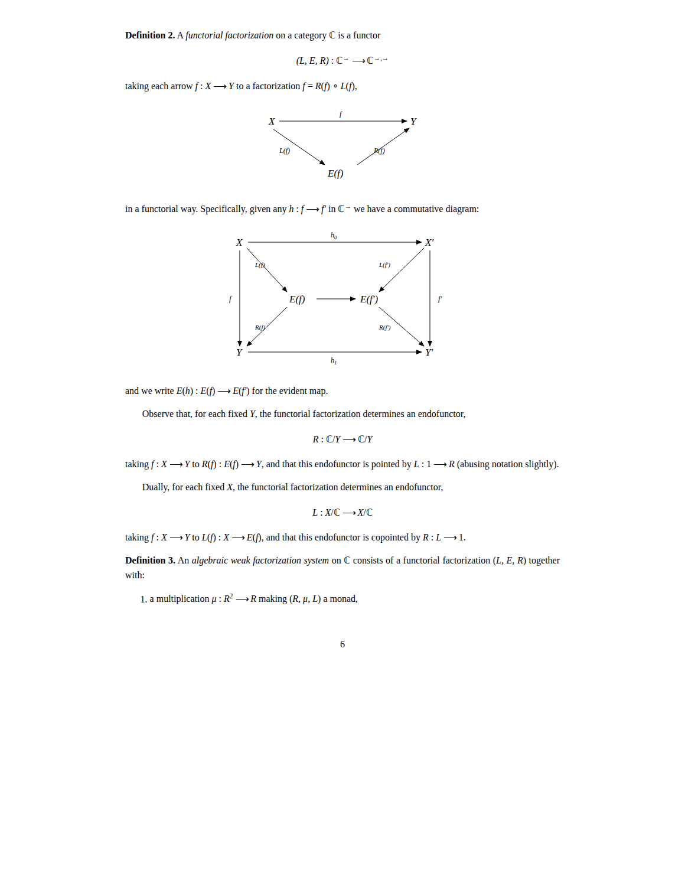Definition 2. A functorial factorization on a category ℂ is a functor
(L, E, R) : ℂ→ ⟶ ℂ→,→
taking each arrow f : X ⟶ Y to a factorization f = R(f) ∘ L(f),
X Y E(f) f L(f) R(f)
in a functorial way. Specifically, given any h : f ⟶ f′ in ℂ→ we have a commutative diagram:
X X′ Y Y′ E(f) E(f′) h0 h1 f f′ L(f) L(f′) R(f) R(f′)
and we write E(h) : E(f) ⟶ E(f′) for the evident map.
Observe that, for each fixed Y, the functorial factorization determines an endofunctor,
R : ℂ/Y ⟶ ℂ/Y
taking f : X ⟶ Y to R(f) : E(f) ⟶ Y, and that this endofunctor is pointed by L : 1 ⟶ R (abusing notation slightly).
Dually, for each fixed X, the functorial factorization determines an endofunctor,
L : X/ℂ ⟶ X/ℂ
taking f : X ⟶ Y to L(f) : X ⟶ E(f), and that this endofunctor is copointed by R : L ⟶ 1.
Definition 3. An algebraic weak factorization system on ℂ consists of a functorial factorization (L, E, R) together with:
a multiplication μ : R2 ⟶ R making (R, μ, L) a monad,
6